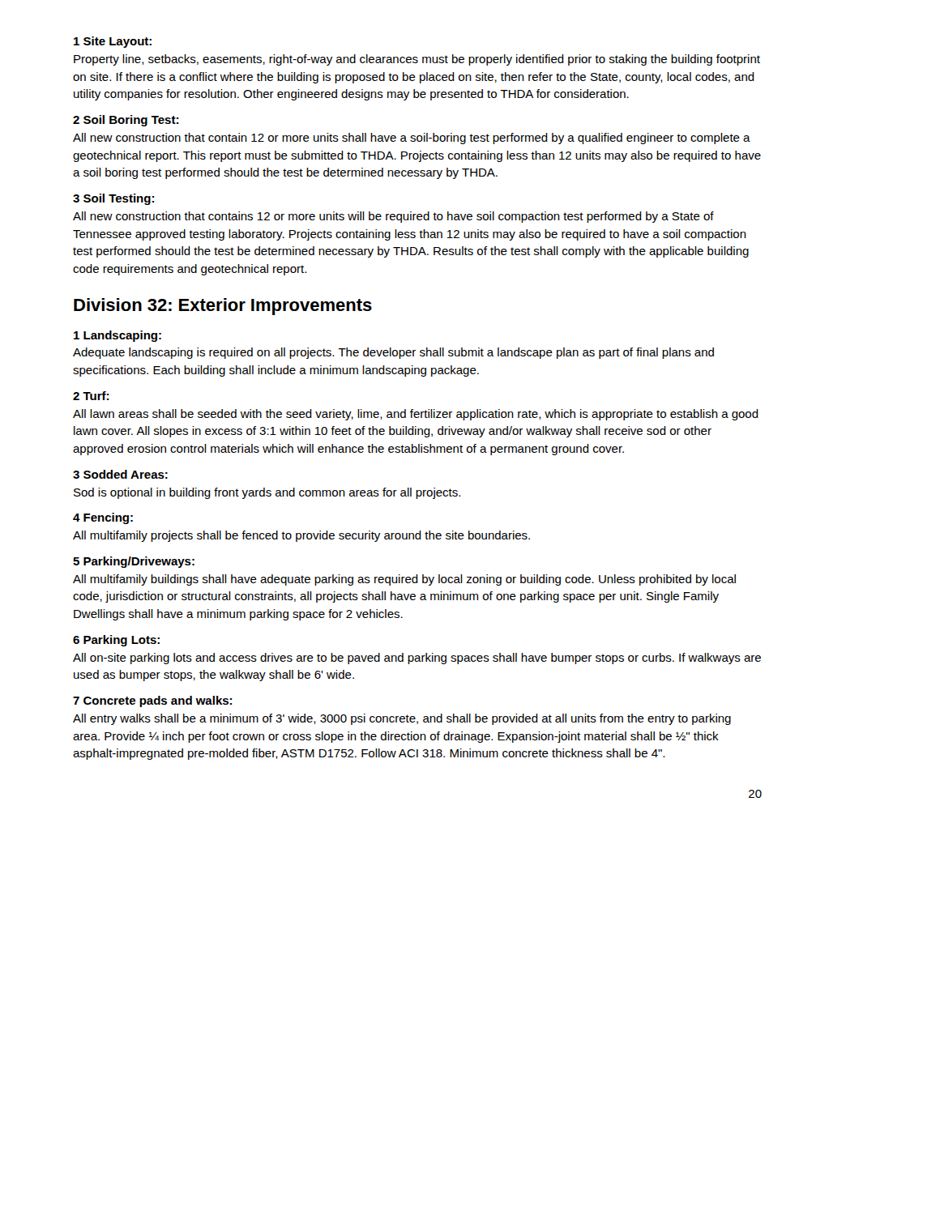1 Site Layout:
Property line, setbacks, easements, right-of-way and clearances must be properly identified prior to staking the building footprint on site. If there is a conflict where the building is proposed to be placed on site, then refer to the State, county, local codes, and utility companies for resolution. Other engineered designs may be presented to THDA for consideration.
2 Soil Boring Test:
All new construction that contain 12 or more units shall have a soil-boring test performed by a qualified engineer to complete a geotechnical report. This report must be submitted to THDA. Projects containing less than 12 units may also be required to have a soil boring test performed should the test be determined necessary by THDA.
3 Soil Testing:
All new construction that contains 12 or more units will be required to have soil compaction test performed by a State of Tennessee approved testing laboratory. Projects containing less than 12 units may also be required to have a soil compaction test performed should the test be determined necessary by THDA. Results of the test shall comply with the applicable building code requirements and geotechnical report.
Division 32: Exterior Improvements
1 Landscaping:
Adequate landscaping is required on all projects. The developer shall submit a landscape plan as part of final plans and specifications. Each building shall include a minimum landscaping package.
2 Turf:
All lawn areas shall be seeded with the seed variety, lime, and fertilizer application rate, which is appropriate to establish a good lawn cover. All slopes in excess of 3:1 within 10 feet of the building, driveway and/or walkway shall receive sod or other approved erosion control materials which will enhance the establishment of a permanent ground cover.
3 Sodded Areas:
Sod is optional in building front yards and common areas for all projects.
4 Fencing:
All multifamily projects shall be fenced to provide security around the site boundaries.
5 Parking/Driveways:
All multifamily buildings shall have adequate parking as required by local zoning or building code. Unless prohibited by local code, jurisdiction or structural constraints, all projects shall have a minimum of one parking space per unit. Single Family Dwellings shall have a minimum parking space for 2 vehicles.
6 Parking Lots:
All on-site parking lots and access drives are to be paved and parking spaces shall have bumper stops or curbs. If walkways are used as bumper stops, the walkway shall be 6' wide.
7 Concrete pads and walks:
All entry walks shall be a minimum of 3' wide, 3000 psi concrete, and shall be provided at all units from the entry to parking area. Provide ¼ inch per foot crown or cross slope in the direction of drainage. Expansion-joint material shall be ½" thick asphalt-impregnated pre-molded fiber, ASTM D1752. Follow ACI 318. Minimum concrete thickness shall be 4".
20